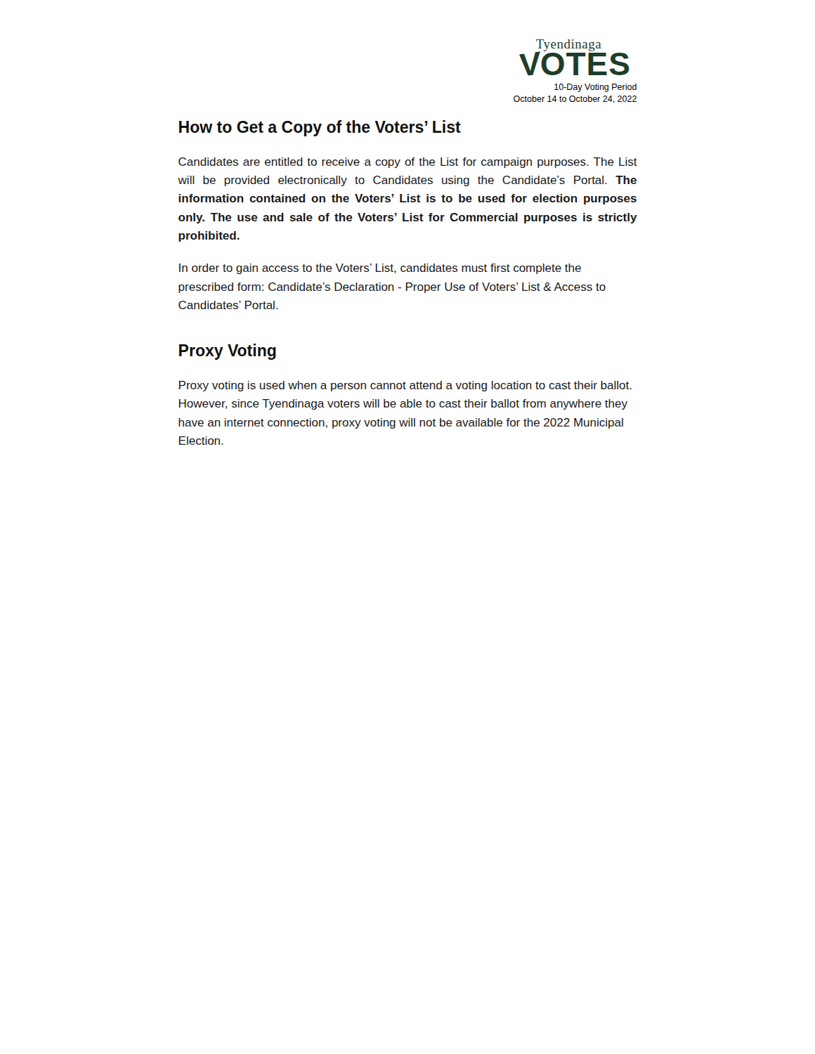Tyendinaga
VOTES
10-Day Voting Period
October 14 to October 24, 2022
How to Get a Copy of the Voters’ List
Candidates are entitled to receive a copy of the List for campaign purposes. The List will be provided electronically to Candidates using the Candidate’s Portal. The information contained on the Voters’ List is to be used for election purposes only. The use and sale of the Voters’ List for Commercial purposes is strictly prohibited.
In order to gain access to the Voters’ List, candidates must first complete the prescribed form: Candidate’s Declaration - Proper Use of Voters’ List & Access to Candidates’ Portal.
Proxy Voting
Proxy voting is used when a person cannot attend a voting location to cast their ballot. However, since Tyendinaga voters will be able to cast their ballot from anywhere they have an internet connection, proxy voting will not be available for the 2022 Municipal Election.